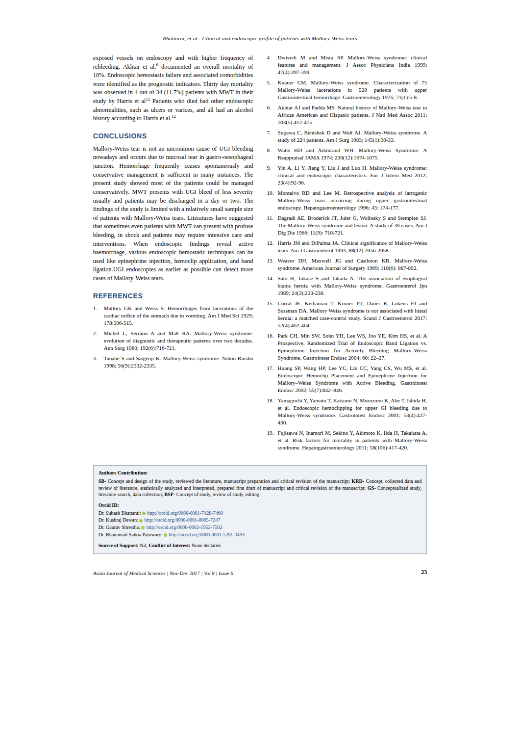Bhattarai, et al.: Clinical and endoscopic profile of patients with Mallory-Weiss tears
exposed vessels on endoscopy and with higher frequency of rebleeding. Akhtar et al.6 documented an overall mortality of 10%. Endoscopic hemostasis failure and associated comorbidities were identified as the prognostic indicators. Thirty day mortality was observed in 4 out of 34 (11.7%) patients with MWT in their study by Harris et al12 Patients who died had other endoscopic abnormalities, such as ulcers or varices, and all had an alcohol history according to Harris et al.12
CONCLUSIONS
Mallory-Weiss tear is not an uncommon cause of UGI bleeding nowadays and occurs due to mucosal tear in gastro-oesophageal junction. Hemorrhage frequently ceases spontaneously and conservative management is sufficient in many instances. The present study showed most of the patients could be managed conservatively. MWT presents with UGI bleed of less severity usually and patients may be discharged in a day or two. The findings of the study is limited with a relatively small sample size of patients with Mallory-Weiss tears. Literatures have suggested that sometimes even patients with MWT can present with profuse bleeding, in shock and patients may require intensive care and interventions. When endoscopic findings reveal active haemorrhage, various endoscopic hemostatic techniques can be used like epinephrine injection, hemoclip application, and band ligation.UGI endoscopies as earlier as possible can detect more cases of Mallory-Weiss tears.
REFERENCES
Mallory GK and Weiss S. Hemorrhages from lacerations of the cardiac orifice of the stomach due to vomiting. Am J Med Sci 1929; 178:506-515.
Michel L, Serrano A and Malt RA. Mallory-Weiss syndrome: evolution of diagnostic and therapeutic patterns over two decades. Ann Surg 1980; 192(6):716-721.
Tanabe S and Saigenji K. Mallory-Weiss syndrome. Nihon Rinsho 1998; 56(9):2332-2335.
Dwivedi M and Misra SP. Mallory-Weiss syndrome: clinical features and management. J Assoc Physicians India 1999; 47(4):397-399.
Knauer CM. Mallory-Weiss syndrome. Characterization of 75 Mallory-Weiss lacerations in 528 patients with upper Gastrointestinal hemorrhage. Gastroenterology 1976; 71(1):5-8.
Akhtar AJ and Padda MS. Natural history of Mallory-Weiss tear in African American and Hispanic patients. J Natl Med Assoc 2011; 103(5):412-415.
Sugawa C, Benishek D and Walt AJ. Mallory-Weiss syndrome. A study of 224 patients. Am J Surg 1983; 145(1):30-33.
Watts HD and Admirand WH. Mallory-Weiss Syndrome. A Reappraisal JAMA 1974; 230(12):1674-1675.
Yin A, Li Y, Jiang Y, Liu J and Luo H. Mallory-Weiss syndrome: clinical and endoscopic characteristics. Eur J Intern Med 2012; 23(4):92-96.
Montalvo RD and Lee M. Retrospective analysis of iatrogenic Mallory-Weiss tears occurring during upper gastrointestinal endoscopy. Hepatogastroenterology 1996; 43: 174-177.
Dagradi AE, Broderick JT, Juler G, Wolinsky S and Stempien SJ. The Mallory-Weiss syndrome and lesion. A study of 30 cases. Am J Dig Dis 1966; 11(9): 710-721.
Harris JM and DiPalma JA. Clinical significance of Mallory-Weiss tears. Am J Gastroenterol 1993; 88(12):2056-2058.
Weaver DH, Maxwell JG and Castleton KB. Mallory-Weiss syndrome. American Journal of Surgery 1969; 118(6): 887-892.
Sato H, Takase S and Takada A. The association of esophageal hiatus hernia with Mallory-Weiss syndrome. Gastroenterol Jpn 1989; 24(3):233-238.
Corral JE, Keihanian T, Kröner PT, Dauer R, Lukens FJ and Sussman DA. Mallory Weiss syndrome is not associated with hiatal hernia: a matched case-control study. Scand J Gastroenterol 2017; 52(4):462-464.
Park CH, Min SW, Sohn YH, Lee WS, Joo YE, Kim HS, et al. A Prospective, Randomized Trial of Endoscopic Band Ligation vs. Epinephrine Injection for Actively Bleeding Mallory–Weiss Syndrome. Gastrointest Endosc 2004; 60: 22–27.
Huang SP, Wang HP, Lee YC, Lin CC, Yang CS, Wu MS, et al. Endoscopic Hemoclip Placement and Epinephrine Injection for Mallory–Weiss Syndrome with Active Bleeding. Gastrointest Endosc 2002; 55(7):842–846.
Yamaguchi Y, Yamato T, Katsumi N, Morozumi K, Abe T, Ishida H, et al. Endoscopic hemoclipping for upper GI bleeding due to Mallory-Weiss syndrome. Gastrointest Endosc 2001; 53(4):427-430.
Fujisawa N, Inamori M, Sekino Y, Akimoto K, Iida H, Takahata A, et al. Risk factors for mortality in patients with Mallory-Weiss syndrome. Hepatogastroenterology 2011; 58(106):417-420.
Authors Contribution:
SB- Concept and design of the study, reviewed the literature, manuscript preparation and critical revision of the manuscript; KRD- Concept, collected data and review of literature, statistically analyzed and interpreted, prepared first draft of manuscript and critical revision of the manuscript; GS- Conceptualized study, literature search, data collection; BSP- Concept of study, review of study, editing.
Orcid ID:
Dr. Subash Bhattarai: http://orcid.org/0000-0001-7428-7460
Dr. Kushraj Dewan: http://orcid.org/0000-0001-8085-7247
Dr. Gaurav Shrestha: http://orcid.org/0000-0002-1952-7502
Dr. Bhanumati Saikia Patowary: http://orcid.org/0000-0001-5201-3493
Source of Support: Nil, Conflict of Interest: None declared.
Asian Journal of Medical Sciences | Nov-Dec 2017 | Vol 8 | Issue 6
23